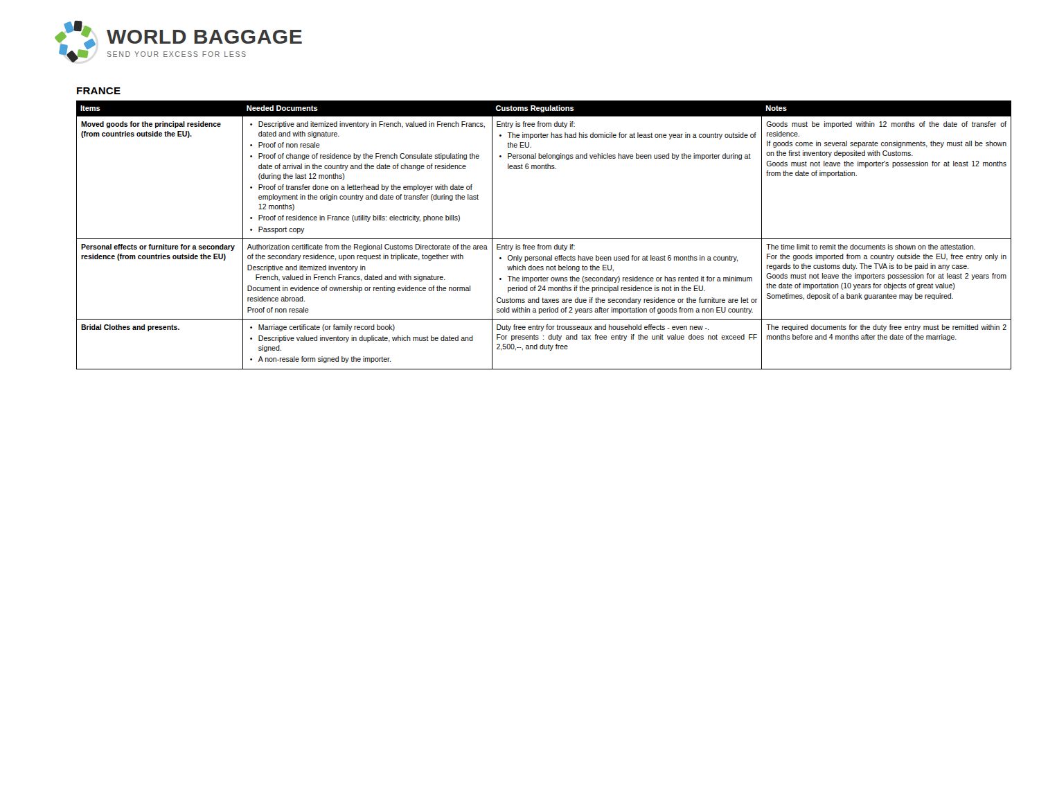WORLD BAGGAGE
SEND YOUR EXCESS FOR LESS
FRANCE
| Items | Needed Documents | Customs Regulations | Notes |
| --- | --- | --- | --- |
| Moved goods for the principal residence (from countries outside the EU). | Descriptive and itemized inventory in French, valued in French Francs, dated and with signature. Proof of non resale Proof of change of residence by the French Consulate stipulating the date of arrival in the country and the date of change of residence (during the last 12 months) Proof of transfer done on a letterhead by the employer with date of employment in the origin country and date of transfer (during the last 12 months) Proof of residence in France (utility bills: electricity, phone bills) Passport copy | Entry is free from duty if: The importer has had his domicile for at least one year in a country outside of the EU. Personal belongings and vehicles have been used by the importer during at least 6 months. | Goods must be imported within 12 months of the date of transfer of residence. If goods come in several separate consignments, they must all be shown on the first inventory deposited with Customs. Goods must not leave the importer's possession for at least 12 months from the date of importation. |
| Personal effects or furniture for a secondary residence (from countries outside the EU) | Authorization certificate from the Regional Customs Directorate of the area of the secondary residence, upon request in triplicate, together with Descriptive and itemized inventory in French, valued in French Francs, dated and with signature. Document in evidence of ownership or renting evidence of the normal residence abroad. Proof of non resale | Entry is free from duty if: Only personal effects have been used for at least 6 months in a country, which does not belong to the EU, The importer owns the (secondary) residence or has rented it for a minimum period of 24 months if the principal residence is not in the EU. Customs and taxes are due if the secondary residence or the furniture are let or sold within a period of 2 years after importation of goods from a non EU country. | The time limit to remit the documents is shown on the attestation. For the goods imported from a country outside the EU, free entry only in regards to the customs duty. The TVA is to be paid in any case. Goods must not leave the importers possession for at least 2 years from the date of importation (10 years for objects of great value) Sometimes, deposit of a bank guarantee may be required. |
| Bridal Clothes and presents. | Marriage certificate (or family record book) Descriptive valued inventory in duplicate, which must be dated and signed. A non-resale form signed by the importer. | Duty free entry for trousseaux and household effects - even new -. For presents : duty and tax free entry if the unit value does not exceed FF 2,500,--, and duty free | The required documents for the duty free entry must be remitted within 2 months before and 4 months after the date of the marriage. |